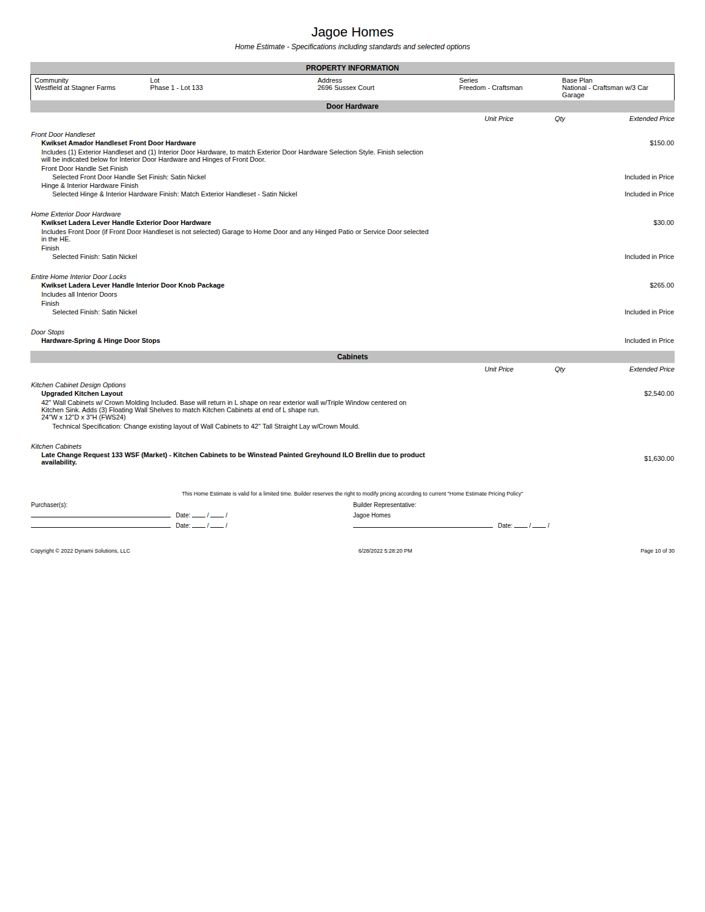Jagoe Homes
Home Estimate - Specifications including standards and selected options
PROPERTY INFORMATION
| Community | Lot | Address | Series | Base Plan |
| Westfield at Stagner Farms | Phase 1 - Lot 133 | 2696 Sussex Court | Freedom - Craftsman | National - Craftsman w/3 Car Garage |
Door Hardware
| | Unit Price | Qty | Extended Price |
| Front Door Handleset | | | |
| Kwikset Amador Handleset Front Door Hardware | | | $150.00 |
| Includes (1) Exterior Handleset and (1) Interior Door Hardware, to match Exterior Door Hardware Selection Style. Finish selection will be indicated below for Interior Door Hardware and Hinges of Front Door. | | | |
| Front Door Handle Set Finish | | | |
| Selected Front Door Handle Set Finish: Satin Nickel | | | Included in Price |
| Hinge & Interior Hardware Finish | | | |
| Selected Hinge & Interior Hardware Finish: Match Exterior Handleset - Satin Nickel | | | Included in Price |
| Home Exterior Door Hardware | | | |
| Kwikset Ladera Lever Handle Exterior Door Hardware | | | $30.00 |
| Includes Front Door (if Front Door Handleset is not selected) Garage to Home Door and any Hinged Patio or Service Door selected in the HE. | | | |
| Finish | | | |
| Selected Finish: Satin Nickel | | | Included in Price |
| Entire Home Interior Door Locks | | | |
| Kwikset Ladera Lever Handle Interior Door Knob Package | | | $265.00 |
| Includes all Interior Doors | | | |
| Finish | | | |
| Selected Finish: Satin Nickel | | | Included in Price |
| Door Stops | | | |
| Hardware-Spring & Hinge Door Stops | | | Included in Price |
Cabinets
| | Unit Price | Qty | Extended Price |
| Kitchen Cabinet Design Options | | | |
| Upgraded Kitchen Layout | | | $2,540.00 |
| 42" Wall Cabinets w/ Crown Molding Included. Base will return in L shape on rear exterior wall w/Triple Window centered on Kitchen Sink. Adds (3) Floating Wall Shelves to match Kitchen Cabinets at end of L shape run. 24"W x 12"D x 3"H (FWS24) | | | |
| Technical Specification: Change existing layout of Wall Cabinets to 42" Tall Straight Lay w/Crown Mould. | | | |
| Kitchen Cabinets | | | |
| Late Change Request 133 WSF (Market) - Kitchen Cabinets to be Winstead Painted Greyhound ILO Brellin due to product availability. | | | $1,630.00 |
This Home Estimate is valid for a limited time. Builder reserves the right to modify pricing according to current "Home Estimate Pricing Policy"
| Purchaser(s): | Builder Representative: |
| Date: / / | Jagoe Homes |
| Date: / / | Date: / / |
Copyright © 2022 Dynami Solutions, LLC
6/28/2022 5:28:20 PM
Page 10 of 30